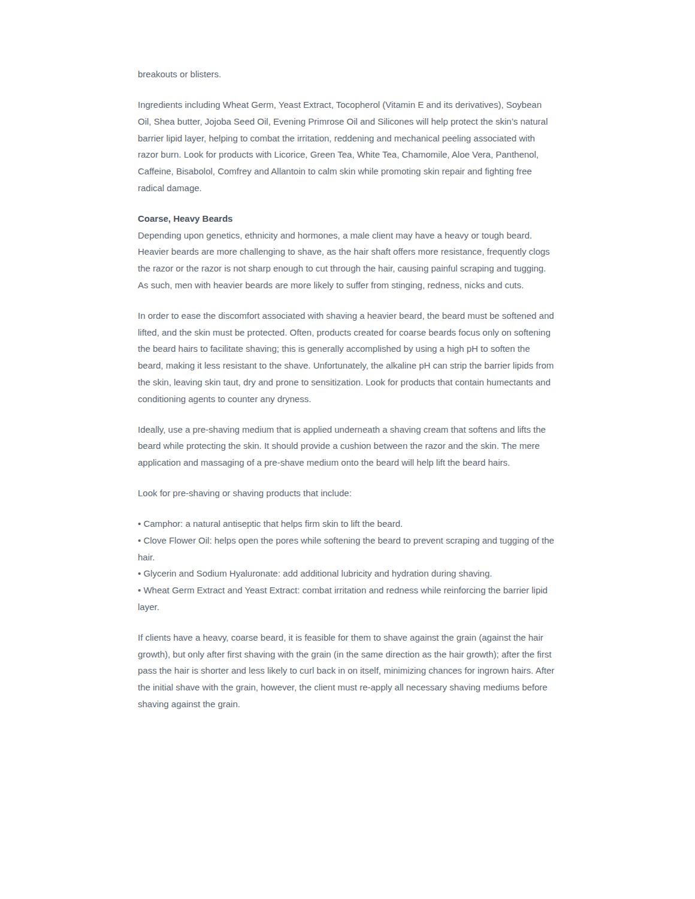breakouts or blisters.
Ingredients including Wheat Germ, Yeast Extract, Tocopherol (Vitamin E and its derivatives), Soybean Oil, Shea butter, Jojoba Seed Oil, Evening Primrose Oil and Silicones will help protect the skin’s natural barrier lipid layer, helping to combat the irritation, reddening and mechanical peeling associated with razor burn. Look for products with Licorice, Green Tea, White Tea, Chamomile, Aloe Vera, Panthenol, Caffeine, Bisabolol, Comfrey and Allantoin to calm skin while promoting skin repair and fighting free radical damage.
Coarse, Heavy Beards
Depending upon genetics, ethnicity and hormones, a male client may have a heavy or tough beard. Heavier beards are more challenging to shave, as the hair shaft offers more resistance, frequently clogs the razor or the razor is not sharp enough to cut through the hair, causing painful scraping and tugging. As such, men with heavier beards are more likely to suffer from stinging, redness, nicks and cuts.
In order to ease the discomfort associated with shaving a heavier beard, the beard must be softened and lifted, and the skin must be protected. Often, products created for coarse beards focus only on softening the beard hairs to facilitate shaving; this is generally accomplished by using a high pH to soften the beard, making it less resistant to the shave. Unfortunately, the alkaline pH can strip the barrier lipids from the skin, leaving skin taut, dry and prone to sensitization. Look for products that contain humectants and conditioning agents to counter any dryness.
Ideally, use a pre-shaving medium that is applied underneath a shaving cream that softens and lifts the beard while protecting the skin. It should provide a cushion between the razor and the skin. The mere application and massaging of a pre-shave medium onto the beard will help lift the beard hairs.
Look for pre-shaving or shaving products that include:
Camphor: a natural antiseptic that helps firm skin to lift the beard.
Clove Flower Oil: helps open the pores while softening the beard to prevent scraping and tugging of the hair.
Glycerin and Sodium Hyaluronate: add additional lubricity and hydration during shaving.
Wheat Germ Extract and Yeast Extract: combat irritation and redness while reinforcing the barrier lipid layer.
If clients have a heavy, coarse beard, it is feasible for them to shave against the grain (against the hair growth), but only after first shaving with the grain (in the same direction as the hair growth); after the first pass the hair is shorter and less likely to curl back in on itself, minimizing chances for ingrown hairs. After the initial shave with the grain, however, the client must re-apply all necessary shaving mediums before shaving against the grain.